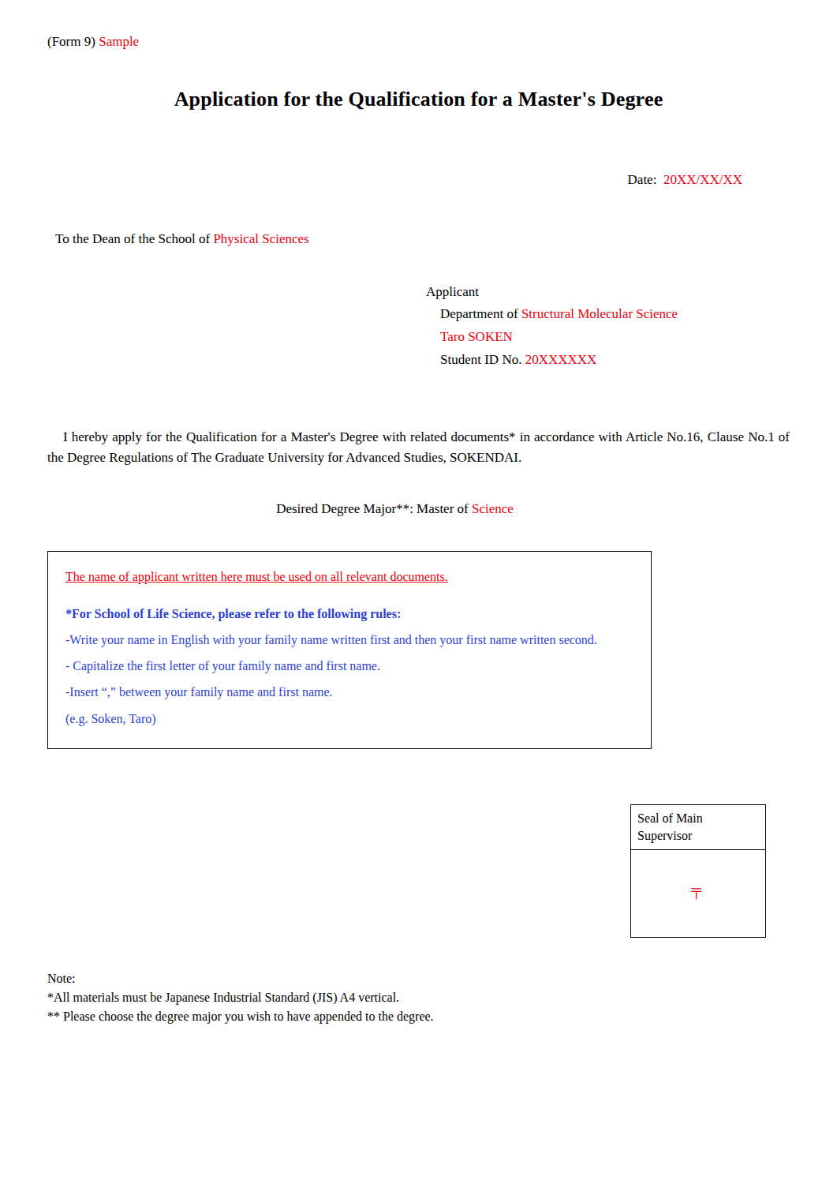(Form 9) Sample
Application for the Qualification for a Master's Degree
Date: 20XX/XX/XX
To the Dean of the School of Physical Sciences
Applicant
Department of Structural Molecular Science
Taro SOKEN
Student ID No. 20XXXXXX
I hereby apply for the Qualification for a Master's Degree with related documents* in accordance with Article No.16, Clause No.1 of the Degree Regulations of The Graduate University for Advanced Studies, SOKENDAI.
Desired Degree Major**: Master of Science
The name of applicant written here must be used on all relevant documents.
*For School of Life Science, please refer to the following rules:
-Write your name in English with your family name written first and then your first name written second.
- Capitalize the first letter of your family name and first name.
-Insert “,” between your family name and first name.
(e.g. Soken, Taro)
Seal of Main
Supervisor
〒
Note:
*All materials must be Japanese Industrial Standard (JIS) A4 vertical.
** Please choose the degree major you wish to have appended to the degree.